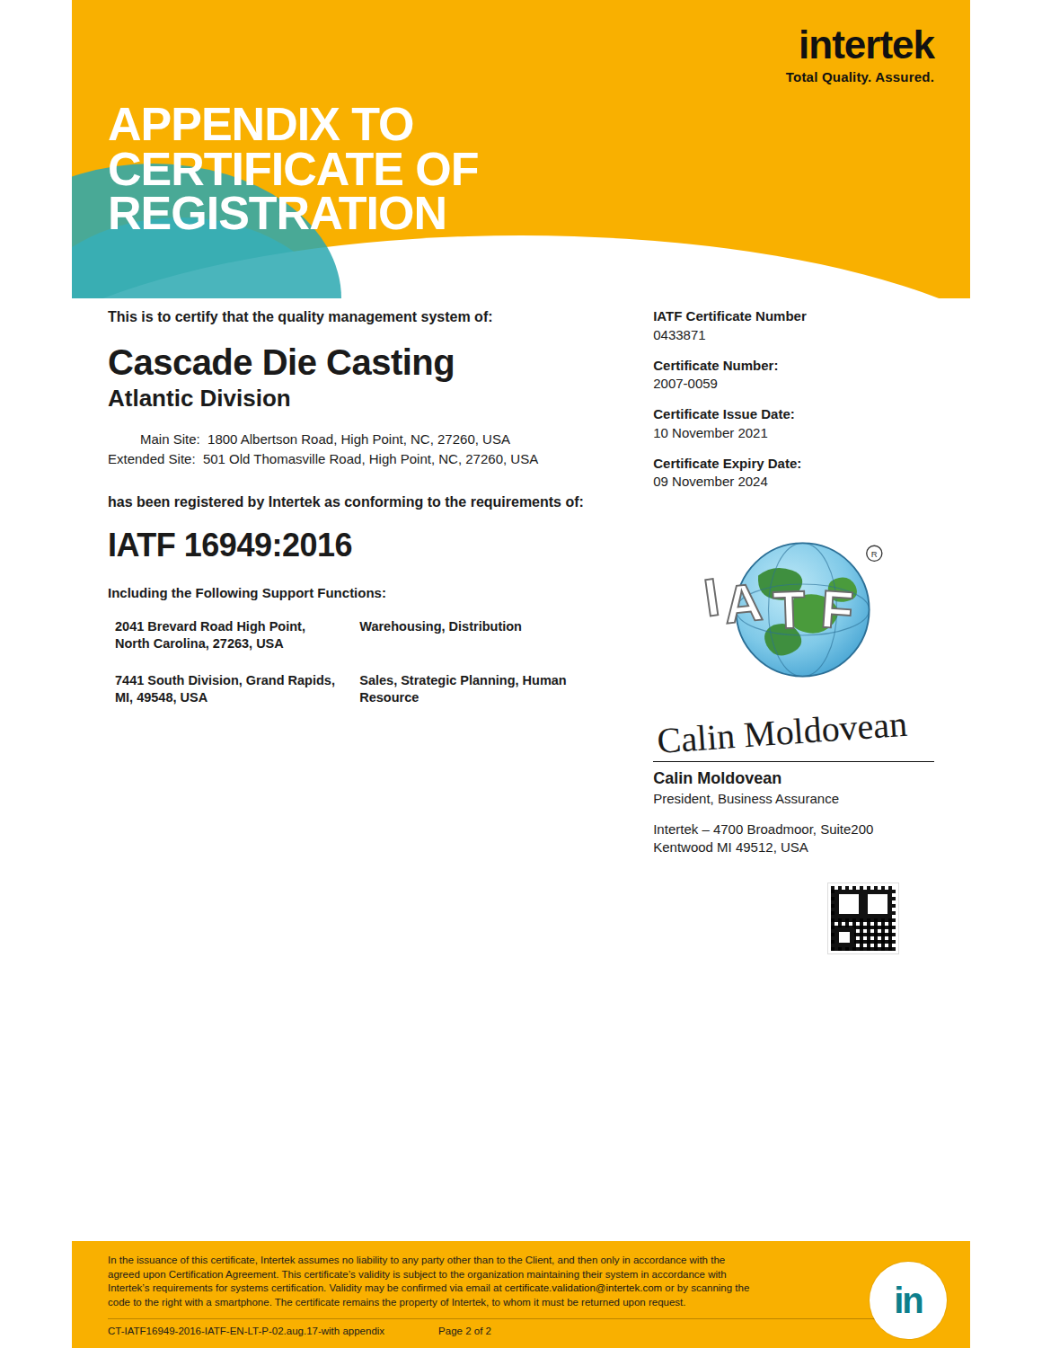intertek
Total Quality. Assured.
Appendix to Certificate of Registration
This is to certify that the quality management system of:
Cascade Die Casting
Atlantic Division
Main Site: 1800 Albertson Road, High Point, NC, 27260, USA
Extended Site: 501 Old Thomasville Road, High Point, NC, 27260, USA
has been registered by Intertek as conforming to the requirements of:
IATF 16949:2016
Including the Following Support Functions:
| 2041 Brevard Road High Point, North Carolina, 27263, USA | Warehousing, Distribution |
| 7441 South Division, Grand Rapids, MI, 49548, USA | Sales, Strategic Planning, Human Resource |
IATF Certificate Number
0433871
Certificate Number:
2007-0059
Certificate Issue Date:
10 November 2021
Certificate Expiry Date:
09 November 2024
I A T F R
Calin Moldovean
Calin Moldovean
President, Business Assurance
Intertek – 4700 Broadmoor, Suite200
Kentwood MI 49512, USA
In the issuance of this certificate, Intertek assumes no liability to any party other than to the Client, and then only in accordance with the agreed upon Certification Agreement. This certificate’s validity is subject to the organization maintaining their system in accordance with Intertek’s requirements for systems certification. Validity may be confirmed via email at certificate.validation@intertek.com or by scanning the code to the right with a smartphone. The certificate remains the property of Intertek, to whom it must be returned upon request.
CT-IATF16949-2016-IATF-EN-LT-P-02.aug.17-with appendix Page 2 of 2
in